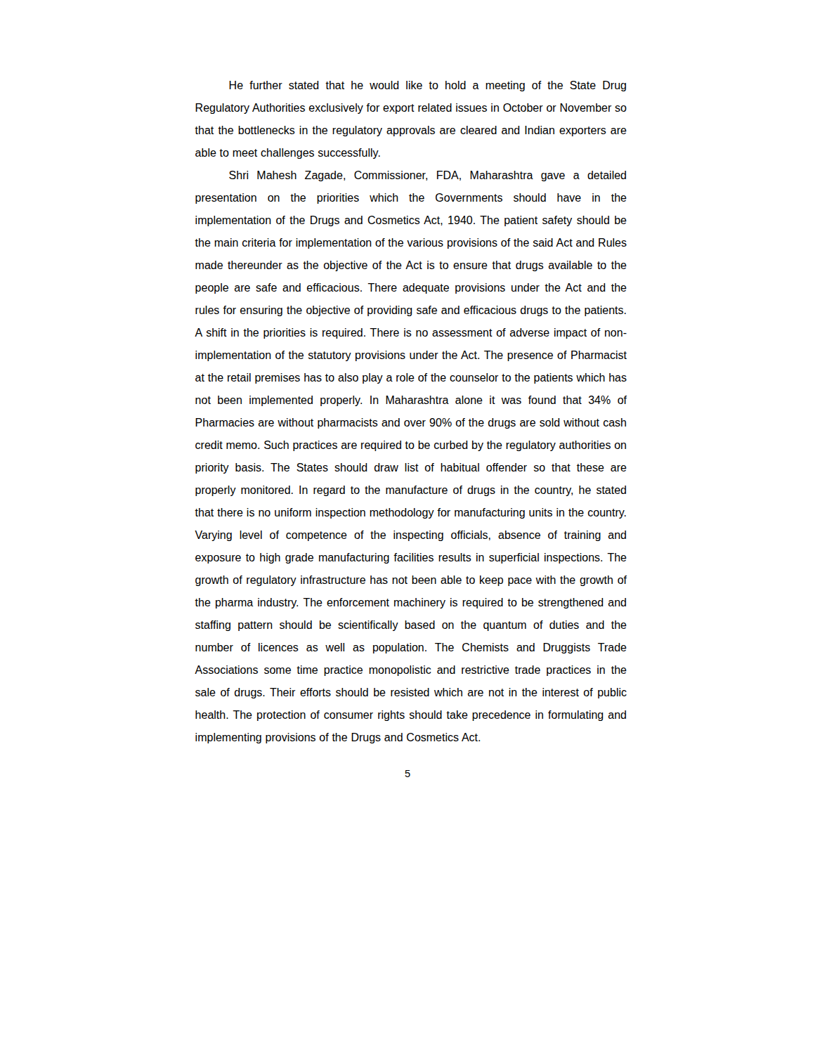He further stated that he would like to hold a meeting of the State Drug Regulatory Authorities exclusively for export related issues in October or November so that the bottlenecks in the regulatory approvals are cleared and Indian exporters are able to meet challenges successfully.
Shri Mahesh Zagade, Commissioner, FDA, Maharashtra gave a detailed presentation on the priorities which the Governments should have in the implementation of the Drugs and Cosmetics Act, 1940. The patient safety should be the main criteria for implementation of the various provisions of the said Act and Rules made thereunder as the objective of the Act is to ensure that drugs available to the people are safe and efficacious. There adequate provisions under the Act and the rules for ensuring the objective of providing safe and efficacious drugs to the patients. A shift in the priorities is required. There is no assessment of adverse impact of non-implementation of the statutory provisions under the Act. The presence of Pharmacist at the retail premises has to also play a role of the counselor to the patients which has not been implemented properly. In Maharashtra alone it was found that 34% of Pharmacies are without pharmacists and over 90% of the drugs are sold without cash credit memo. Such practices are required to be curbed by the regulatory authorities on priority basis. The States should draw list of habitual offender so that these are properly monitored. In regard to the manufacture of drugs in the country, he stated that there is no uniform inspection methodology for manufacturing units in the country. Varying level of competence of the inspecting officials, absence of training and exposure to high grade manufacturing facilities results in superficial inspections. The growth of regulatory infrastructure has not been able to keep pace with the growth of the pharma industry. The enforcement machinery is required to be strengthened and staffing pattern should be scientifically based on the quantum of duties and the number of licences as well as population. The Chemists and Druggists Trade Associations some time practice monopolistic and restrictive trade practices in the sale of drugs. Their efforts should be resisted which are not in the interest of public health. The protection of consumer rights should take precedence in formulating and implementing provisions of the Drugs and Cosmetics Act.
5